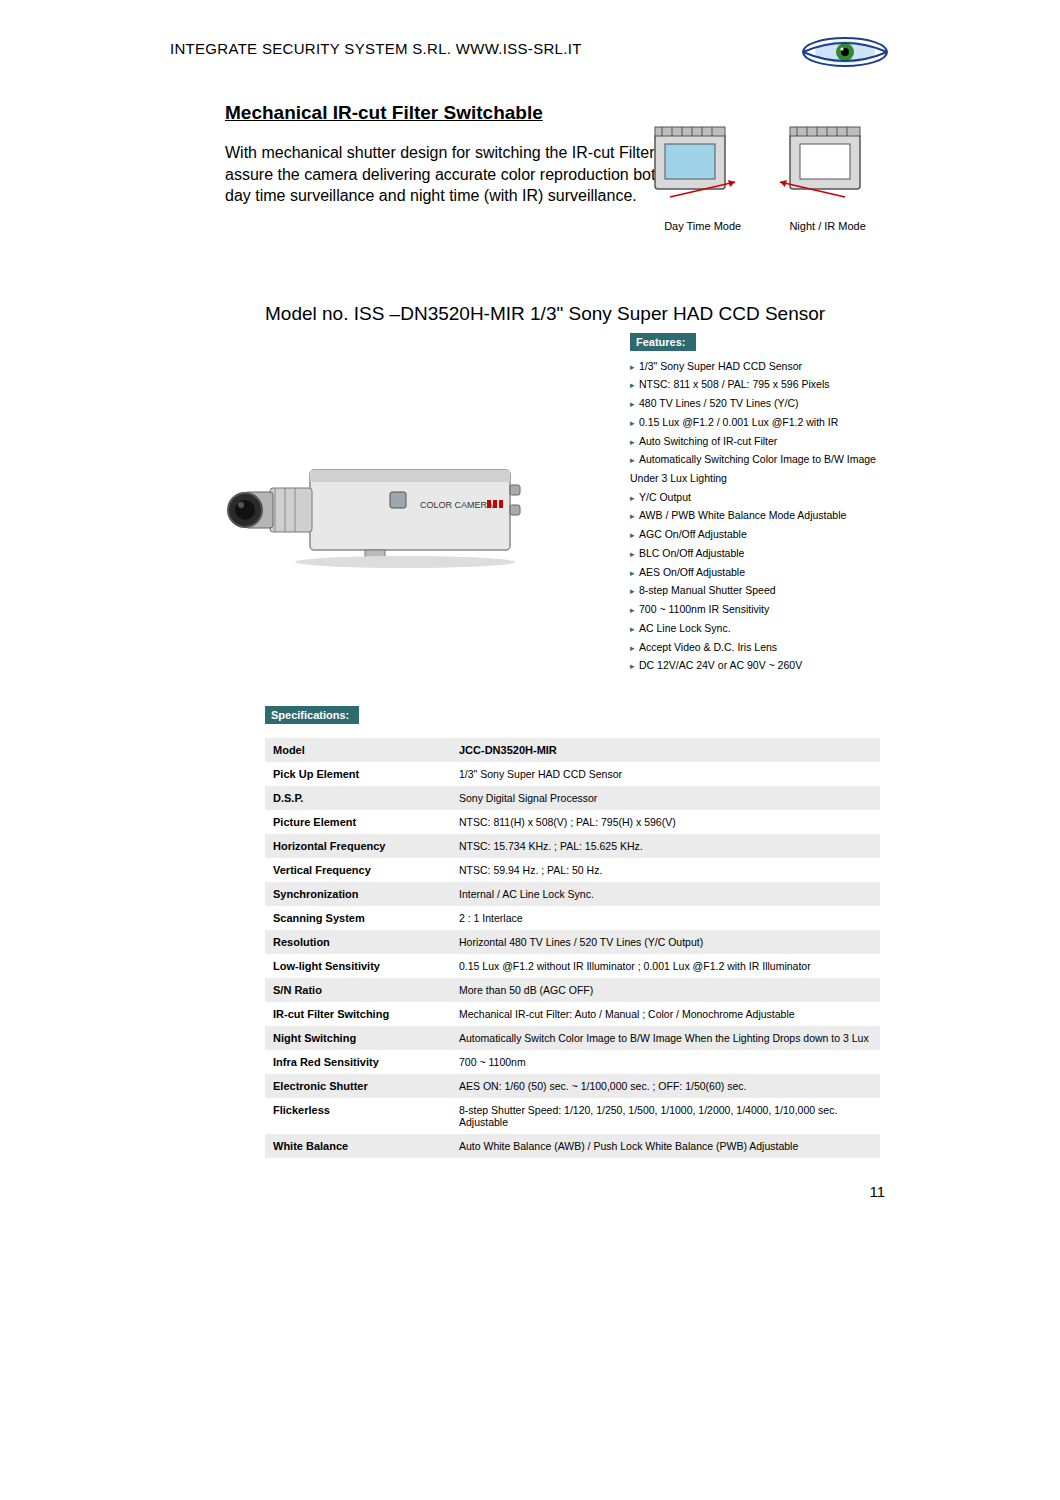INTEGRATE SECURITY SYSTEM S.RL. WWW.ISS-SRL.IT
Mechanical IR-cut Filter Switchable
With mechanical shutter design for switching the IR-cut Filter to assure the camera delivering accurate color reproduction both on day time surveillance and night time (with IR) surveillance.
Day Time Mode Night / IR Mode
Model no. ISS –DN3520H-MIR 1/3" Sony Super HAD CCD Sensor
Features:
1/3" Sony Super HAD CCD Sensor
NTSC: 811 x 508 / PAL: 795 x 596 Pixels
480 TV Lines / 520 TV Lines (Y/C)
0.15 Lux @F1.2 / 0.001 Lux @F1.2 with IR
Auto Switching of IR-cut Filter
Automatically Switching Color Image to B/W Image Under 3 Lux Lighting
Y/C Output
AWB / PWB White Balance Mode Adjustable
AGC On/Off Adjustable
BLC On/Off Adjustable
AES On/Off Adjustable
8-step Manual Shutter Speed
700 ~ 1100nm IR Sensitivity
AC Line Lock Sync.
Accept Video & D.C. Iris Lens
DC 12V/AC 24V or AC 90V ~ 260V
COLOR CAMERA
Specifications:
| Model | JCC-DN3520H-MIR |
| Pick Up Element | 1/3" Sony Super HAD CCD Sensor |
| D.S.P. | Sony Digital Signal Processor |
| Picture Element | NTSC: 811(H) x 508(V) ; PAL: 795(H) x 596(V) |
| Horizontal Frequency | NTSC: 15.734 KHz. ; PAL: 15.625 KHz. |
| Vertical Frequency | NTSC: 59.94 Hz. ; PAL: 50 Hz. |
| Synchronization | Internal / AC Line Lock Sync. |
| Scanning System | 2 : 1 Interlace |
| Resolution | Horizontal 480 TV Lines / 520 TV Lines (Y/C Output) |
| Low-light Sensitivity | 0.15 Lux @F1.2 without IR Illuminator ; 0.001 Lux @F1.2 with IR Illuminator |
| S/N Ratio | More than 50 dB (AGC OFF) |
| IR-cut Filter Switching | Mechanical IR-cut Filter: Auto / Manual ; Color / Monochrome Adjustable |
| Night Switching | Automatically Switch Color Image to B/W Image When the Lighting Drops down to 3 Lux |
| Infra Red Sensitivity | 700 ~ 1100nm |
| Electronic Shutter | AES ON: 1/60 (50) sec. ~ 1/100,000 sec. ; OFF: 1/50(60) sec. |
| Flickerless | 8-step Shutter Speed: 1/120, 1/250, 1/500, 1/1000, 1/2000, 1/4000, 1/10,000 sec. Adjustable |
| White Balance | Auto White Balance (AWB) / Push Lock White Balance (PWB) Adjustable |
11